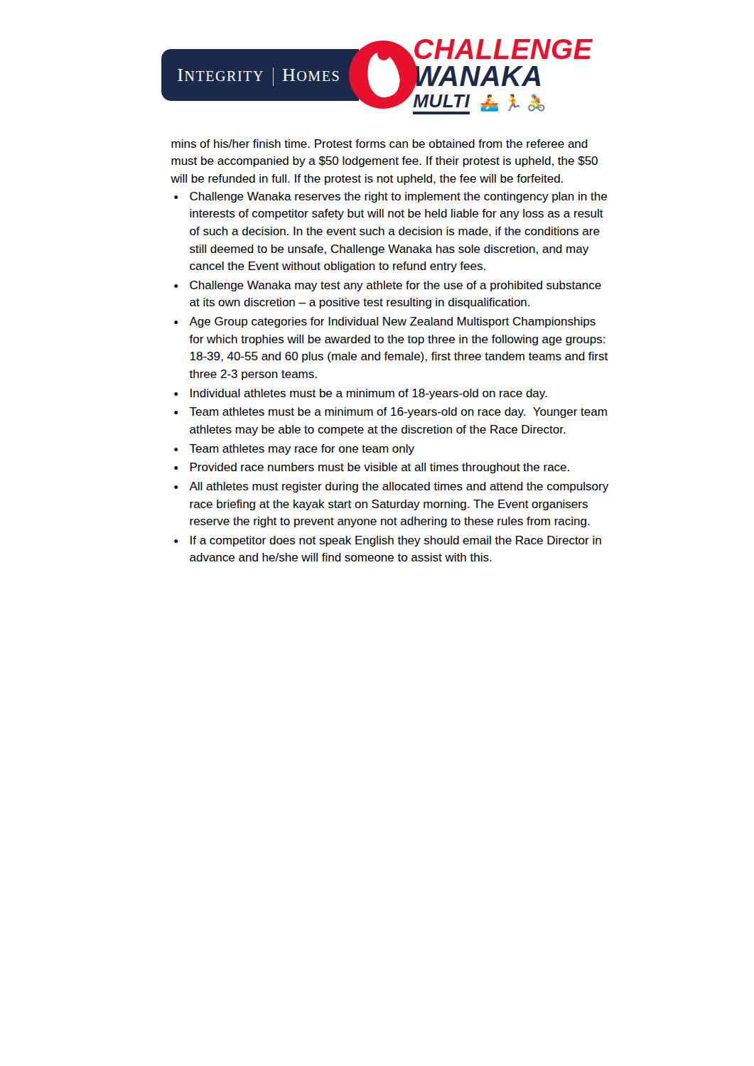INTEGRITY HOMES
CHALLENGE WANAKA
MULTI 🚣🏃🚴
mins of his/her finish time. Protest forms can be obtained from the referee and must be accompanied by a $50 lodgement fee. If their protest is upheld, the $50 will be refunded in full. If the protest is not upheld, the fee will be forfeited.
Challenge Wanaka reserves the right to implement the contingency plan in the interests of competitor safety but will not be held liable for any loss as a result of such a decision. In the event such a decision is made, if the conditions are still deemed to be unsafe, Challenge Wanaka has sole discretion, and may cancel the Event without obligation to refund entry fees.
Challenge Wanaka may test any athlete for the use of a prohibited substance at its own discretion – a positive test resulting in disqualification.
Age Group categories for Individual New Zealand Multisport Championships for which trophies will be awarded to the top three in the following age groups: 18-39, 40-55 and 60 plus (male and female), first three tandem teams and first three 2-3 person teams.
Individual athletes must be a minimum of 18-years-old on race day.
Team athletes must be a minimum of 16-years-old on race day. Younger team athletes may be able to compete at the discretion of the Race Director.
Team athletes may race for one team only
Provided race numbers must be visible at all times throughout the race.
All athletes must register during the allocated times and attend the compulsory race briefing at the kayak start on Saturday morning. The Event organisers reserve the right to prevent anyone not adhering to these rules from racing.
If a competitor does not speak English they should email the Race Director in advance and he/she will find someone to assist with this.